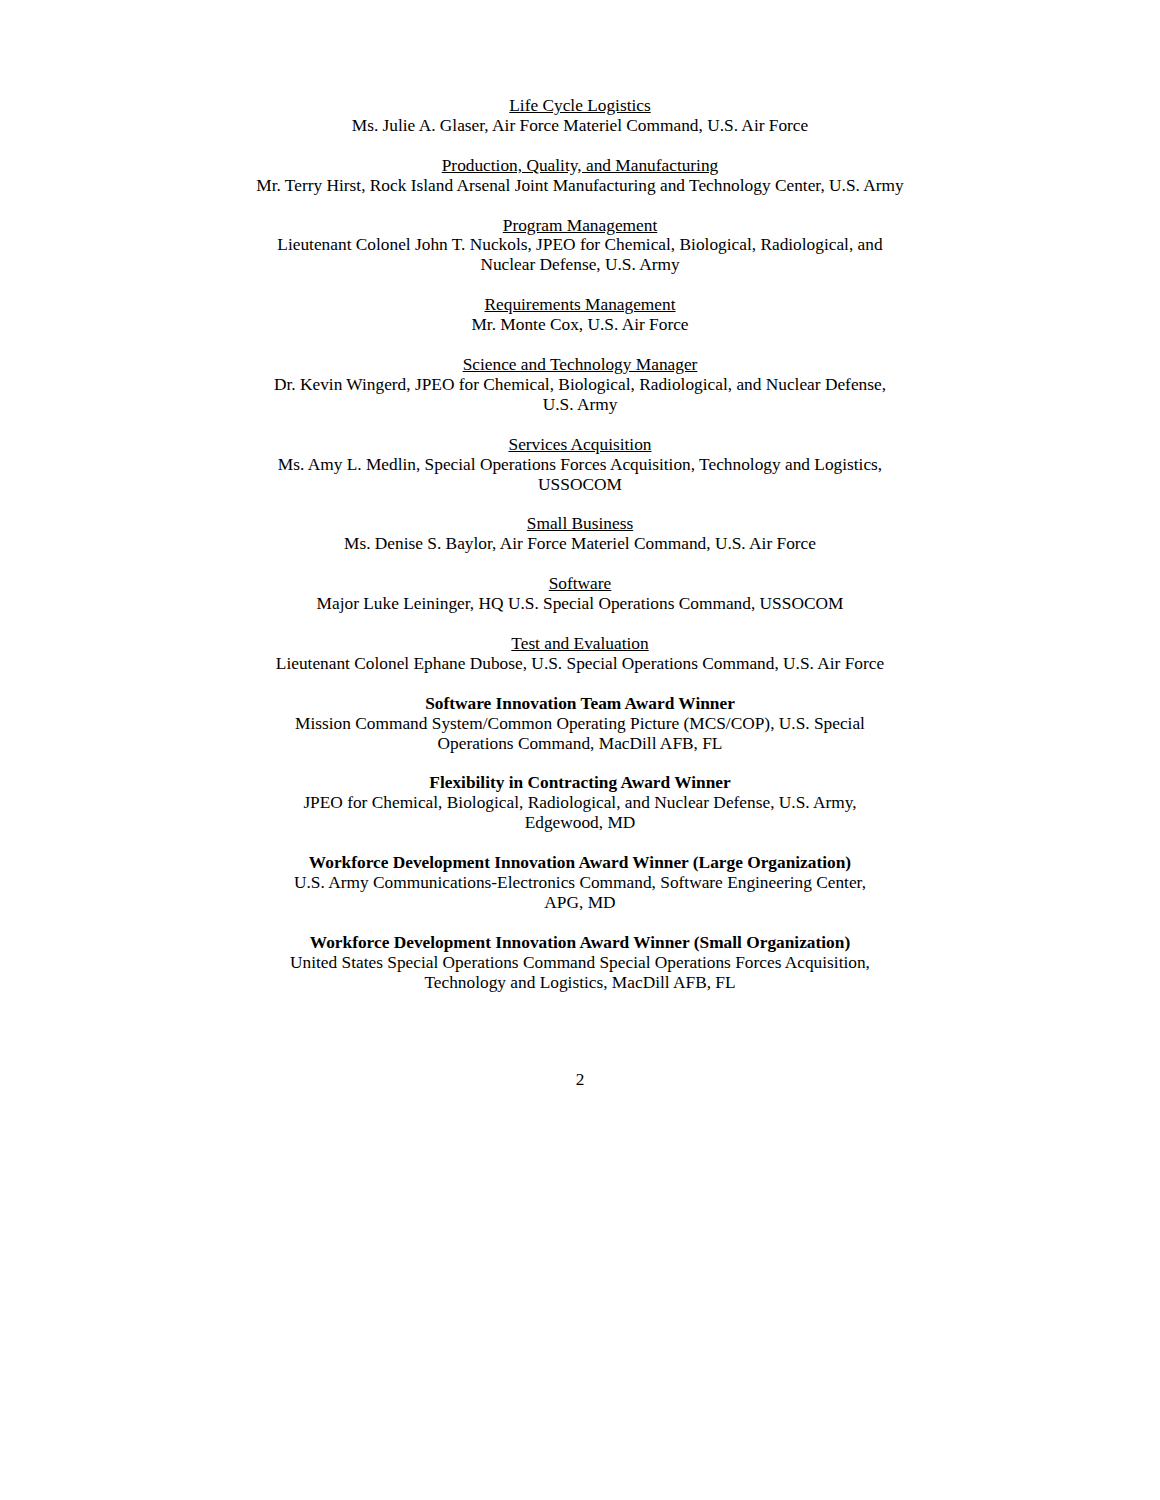Life Cycle Logistics
Ms. Julie A. Glaser, Air Force Materiel Command, U.S. Air Force
Production, Quality, and Manufacturing
Mr. Terry Hirst, Rock Island Arsenal Joint Manufacturing and Technology Center, U.S. Army
Program Management
Lieutenant Colonel John T. Nuckols, JPEO for Chemical, Biological, Radiological, and
Nuclear Defense, U.S. Army
Requirements Management
Mr. Monte Cox, U.S. Air Force
Science and Technology Manager
Dr. Kevin Wingerd, JPEO for Chemical, Biological, Radiological, and Nuclear Defense,
U.S. Army
Services Acquisition
Ms. Amy L. Medlin, Special Operations Forces Acquisition, Technology and Logistics,
USSOCOM
Small Business
Ms. Denise S. Baylor, Air Force Materiel Command, U.S. Air Force
Software
Major Luke Leininger, HQ U.S. Special Operations Command, USSOCOM
Test and Evaluation
Lieutenant Colonel Ephane Dubose, U.S. Special Operations Command, U.S. Air Force
Software Innovation Team Award Winner
Mission Command System/Common Operating Picture (MCS/COP), U.S. Special
Operations Command, MacDill AFB, FL
Flexibility in Contracting Award Winner
JPEO for Chemical, Biological, Radiological, and Nuclear Defense, U.S. Army,
Edgewood, MD
Workforce Development Innovation Award Winner (Large Organization)
U.S. Army Communications-Electronics Command, Software Engineering Center,
APG, MD
Workforce Development Innovation Award Winner (Small Organization)
United States Special Operations Command Special Operations Forces Acquisition,
Technology and Logistics, MacDill AFB, FL
2